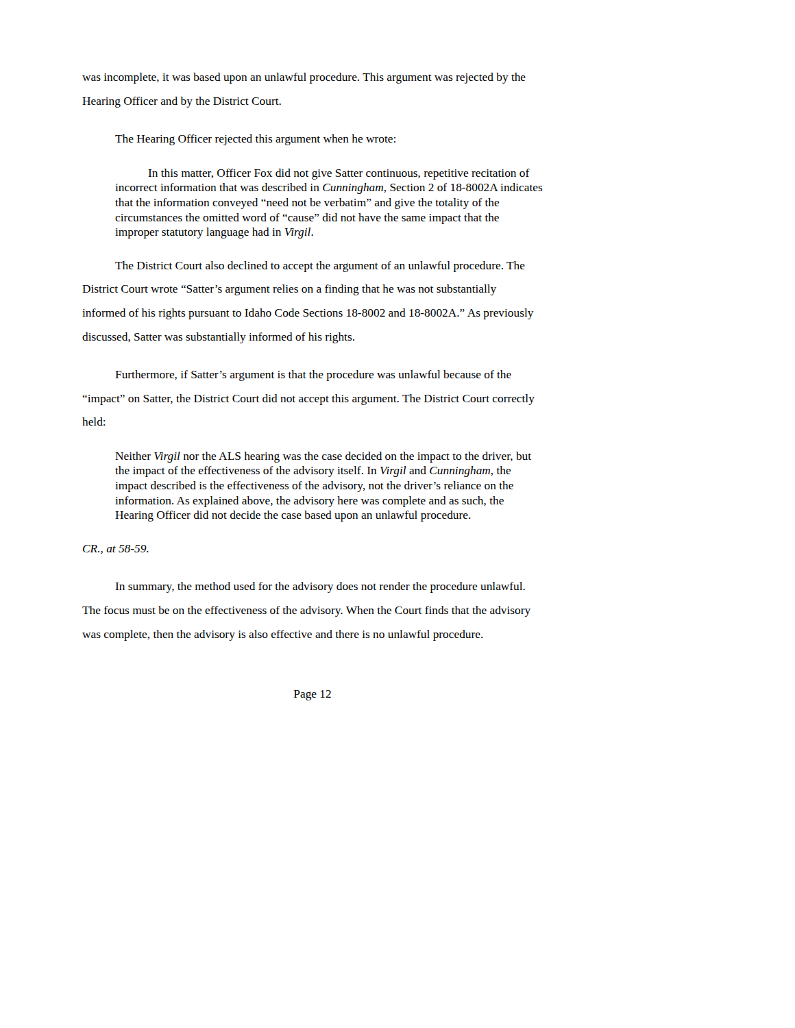was incomplete, it was based upon an unlawful procedure. This argument was rejected by the Hearing Officer and by the District Court.
The Hearing Officer rejected this argument when he wrote:
In this matter, Officer Fox did not give Satter continuous, repetitive recitation of incorrect information that was described in Cunningham, Section 2 of 18-8002A indicates that the information conveyed “need not be verbatim” and give the totality of the circumstances the omitted word of “cause” did not have the same impact that the improper statutory language had in Virgil.
The District Court also declined to accept the argument of an unlawful procedure. The District Court wrote “Satter’s argument relies on a finding that he was not substantially informed of his rights pursuant to Idaho Code Sections 18-8002 and 18-8002A.” As previously discussed, Satter was substantially informed of his rights.
Furthermore, if Satter’s argument is that the procedure was unlawful because of the “impact” on Satter, the District Court did not accept this argument. The District Court correctly held:
Neither Virgil nor the ALS hearing was the case decided on the impact to the driver, but the impact of the effectiveness of the advisory itself. In Virgil and Cunningham, the impact described is the effectiveness of the advisory, not the driver’s reliance on the information. As explained above, the advisory here was complete and as such, the Hearing Officer did not decide the case based upon an unlawful procedure.
CR., at 58-59.
In summary, the method used for the advisory does not render the procedure unlawful. The focus must be on the effectiveness of the advisory. When the Court finds that the advisory was complete, then the advisory is also effective and there is no unlawful procedure.
Page 12